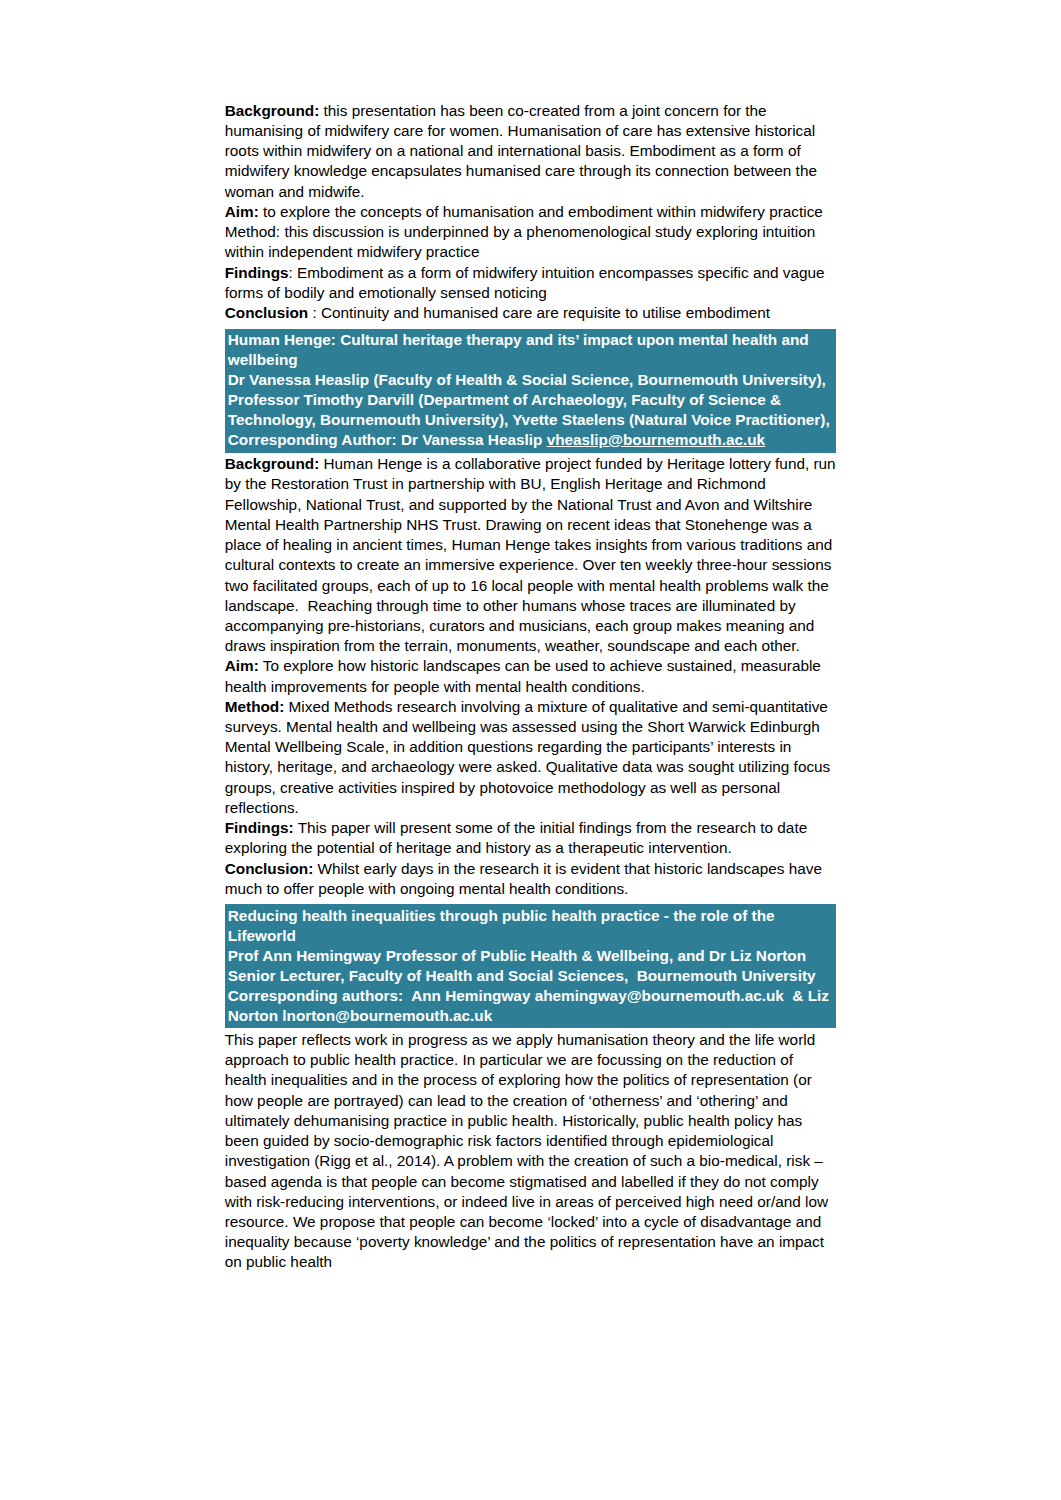Background: this presentation has been co-created from a joint concern for the humanising of midwifery care for women. Humanisation of care has extensive historical roots within midwifery on a national and international basis. Embodiment as a form of midwifery knowledge encapsulates humanised care through its connection between the woman and midwife.
Aim: to explore the concepts of humanisation and embodiment within midwifery practice
Method: this discussion is underpinned by a phenomenological study exploring intuition within independent midwifery practice
Findings: Embodiment as a form of midwifery intuition encompasses specific and vague forms of bodily and emotionally sensed noticing
Conclusion : Continuity and humanised care are requisite to utilise embodiment
Human Henge: Cultural heritage therapy and its’ impact upon mental health and wellbeing Dr Vanessa Heaslip (Faculty of Health & Social Science, Bournemouth University), Professor Timothy Darvill (Department of Archaeology, Faculty of Science & Technology, Bournemouth University), Yvette Staelens (Natural Voice Practitioner),
Corresponding Author: Dr Vanessa Heaslip vheaslip@bournemouth.ac.uk
Background: Human Henge is a collaborative project funded by Heritage lottery fund, run by the Restoration Trust in partnership with BU, English Heritage and Richmond Fellowship, National Trust, and supported by the National Trust and Avon and Wiltshire Mental Health Partnership NHS Trust. Drawing on recent ideas that Stonehenge was a place of healing in ancient times, Human Henge takes insights from various traditions and cultural contexts to create an immersive experience. Over ten weekly three-hour sessions two facilitated groups, each of up to 16 local people with mental health problems walk the landscape. Reaching through time to other humans whose traces are illuminated by accompanying pre-historians, curators and musicians, each group makes meaning and draws inspiration from the terrain, monuments, weather, soundscape and each other.
Aim: To explore how historic landscapes can be used to achieve sustained, measurable health improvements for people with mental health conditions.
Method: Mixed Methods research involving a mixture of qualitative and semi-quantitative surveys. Mental health and wellbeing was assessed using the Short Warwick Edinburgh Mental Wellbeing Scale, in addition questions regarding the participants’ interests in history, heritage, and archaeology were asked. Qualitative data was sought utilizing focus groups, creative activities inspired by photovoice methodology as well as personal reflections.
Findings: This paper will present some of the initial findings from the research to date exploring the potential of heritage and history as a therapeutic intervention.
Conclusion: Whilst early days in the research it is evident that historic landscapes have much to offer people with ongoing mental health conditions.
Reducing health inequalities through public health practice - the role of the Lifeworld Prof Ann Hemingway Professor of Public Health & Wellbeing, and Dr Liz Norton Senior Lecturer, Faculty of Health and Social Sciences, Bournemouth University
Corresponding authors: Ann Hemingway ahemingway@bournemouth.ac.uk & Liz Norton lnorton@bournemouth.ac.uk
This paper reflects work in progress as we apply humanisation theory and the life world approach to public health practice. In particular we are focussing on the reduction of health inequalities and in the process of exploring how the politics of representation (or how people are portrayed) can lead to the creation of ‘otherness’ and ‘othering’ and ultimately dehumanising practice in public health. Historically, public health policy has been guided by socio-demographic risk factors identified through epidemiological investigation (Rigg et al., 2014). A problem with the creation of such a bio-medical, risk – based agenda is that people can become stigmatised and labelled if they do not comply with risk-reducing interventions, or indeed live in areas of perceived high need or/and low resource. We propose that people can become ‘locked’ into a cycle of disadvantage and inequality because ‘poverty knowledge’ and the politics of representation have an impact on public health